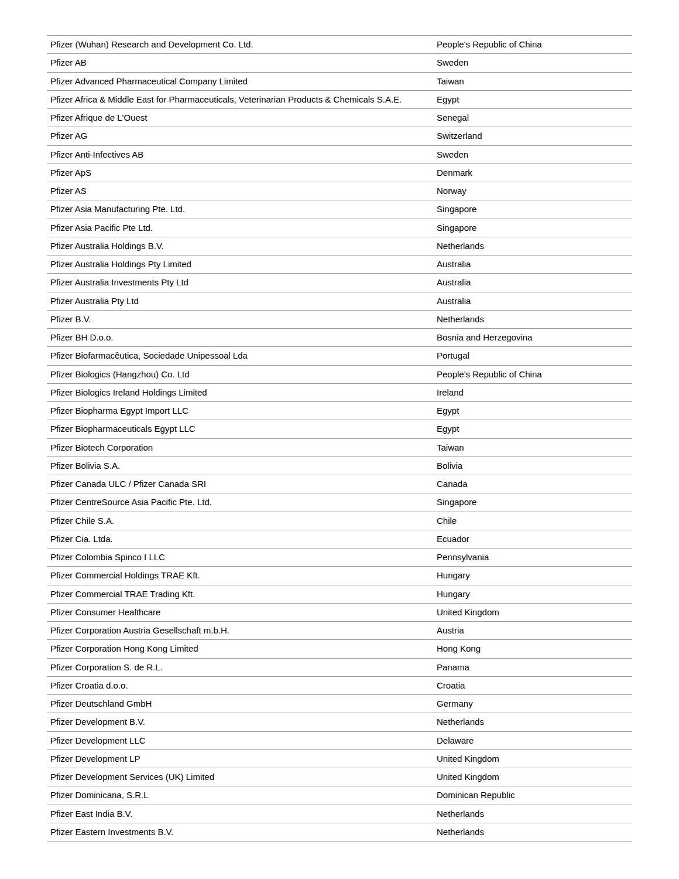| Pfizer (Wuhan) Research and Development Co. Ltd. | People's Republic of China |
| Pfizer AB | Sweden |
| Pfizer Advanced Pharmaceutical Company Limited | Taiwan |
| Pfizer Africa & Middle East for Pharmaceuticals, Veterinarian Products & Chemicals S.A.E. | Egypt |
| Pfizer Afrique de L'Ouest | Senegal |
| Pfizer AG | Switzerland |
| Pfizer Anti-Infectives AB | Sweden |
| Pfizer ApS | Denmark |
| Pfizer AS | Norway |
| Pfizer Asia Manufacturing Pte. Ltd. | Singapore |
| Pfizer Asia Pacific Pte Ltd. | Singapore |
| Pfizer Australia Holdings B.V. | Netherlands |
| Pfizer Australia Holdings Pty Limited | Australia |
| Pfizer Australia Investments Pty Ltd | Australia |
| Pfizer Australia Pty Ltd | Australia |
| Pfizer B.V. | Netherlands |
| Pfizer BH D.o.o. | Bosnia and Herzegovina |
| Pfizer Biofarmacêutica, Sociedade Unipessoal Lda | Portugal |
| Pfizer Biologics (Hangzhou) Co. Ltd | People's Republic of China |
| Pfizer Biologics Ireland Holdings Limited | Ireland |
| Pfizer Biopharma Egypt Import LLC | Egypt |
| Pfizer Biopharmaceuticals Egypt LLC | Egypt |
| Pfizer Biotech Corporation | Taiwan |
| Pfizer Bolivia S.A. | Bolivia |
| Pfizer Canada ULC / Pfizer Canada SRI | Canada |
| Pfizer CentreSource Asia Pacific Pte. Ltd. | Singapore |
| Pfizer Chile S.A. | Chile |
| Pfizer Cia. Ltda. | Ecuador |
| Pfizer Colombia Spinco I LLC | Pennsylvania |
| Pfizer Commercial Holdings TRAE Kft. | Hungary |
| Pfizer Commercial TRAE Trading Kft. | Hungary |
| Pfizer Consumer Healthcare | United Kingdom |
| Pfizer Corporation Austria Gesellschaft m.b.H. | Austria |
| Pfizer Corporation Hong Kong Limited | Hong Kong |
| Pfizer Corporation S. de R.L. | Panama |
| Pfizer Croatia d.o.o. | Croatia |
| Pfizer Deutschland GmbH | Germany |
| Pfizer Development B.V. | Netherlands |
| Pfizer Development LLC | Delaware |
| Pfizer Development LP | United Kingdom |
| Pfizer Development Services (UK) Limited | United Kingdom |
| Pfizer Dominicana, S.R.L | Dominican Republic |
| Pfizer East India B.V. | Netherlands |
| Pfizer Eastern Investments B.V. | Netherlands |